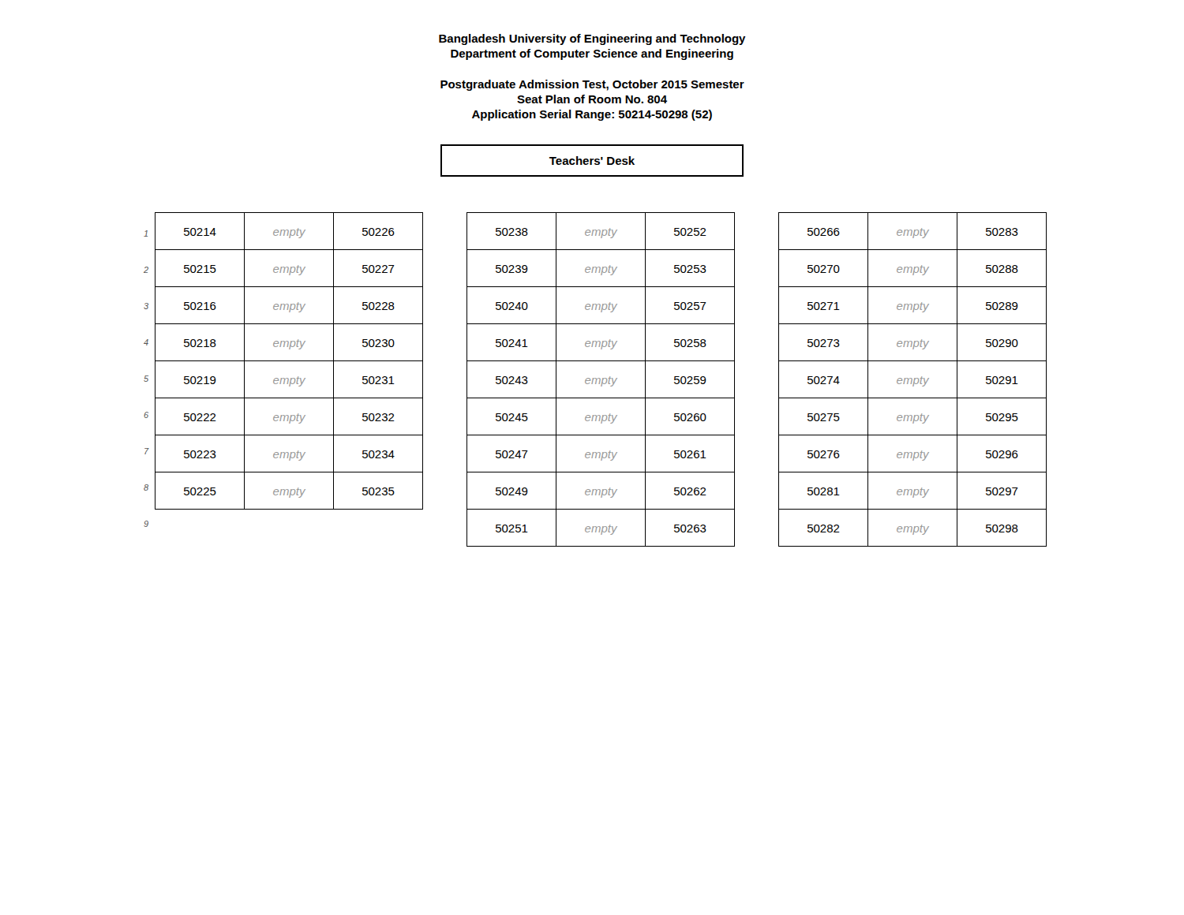Bangladesh University of Engineering and Technology
Department of Computer Science and Engineering
Postgraduate Admission Test, October 2015 Semester
Seat Plan of Room No. 804
Application Serial Range: 50214-50298 (52)
Teachers' Desk
123456789
| 50214 | empty | 50226 |
| 50215 | empty | 50227 |
| 50216 | empty | 50228 |
| 50218 | empty | 50230 |
| 50219 | empty | 50231 |
| 50222 | empty | 50232 |
| 50223 | empty | 50234 |
| 50225 | empty | 50235 |
| 50238 | empty | 50252 |
| 50239 | empty | 50253 |
| 50240 | empty | 50257 |
| 50241 | empty | 50258 |
| 50243 | empty | 50259 |
| 50245 | empty | 50260 |
| 50247 | empty | 50261 |
| 50249 | empty | 50262 |
| 50251 | empty | 50263 |
| 50266 | empty | 50283 |
| 50270 | empty | 50288 |
| 50271 | empty | 50289 |
| 50273 | empty | 50290 |
| 50274 | empty | 50291 |
| 50275 | empty | 50295 |
| 50276 | empty | 50296 |
| 50281 | empty | 50297 |
| 50282 | empty | 50298 |